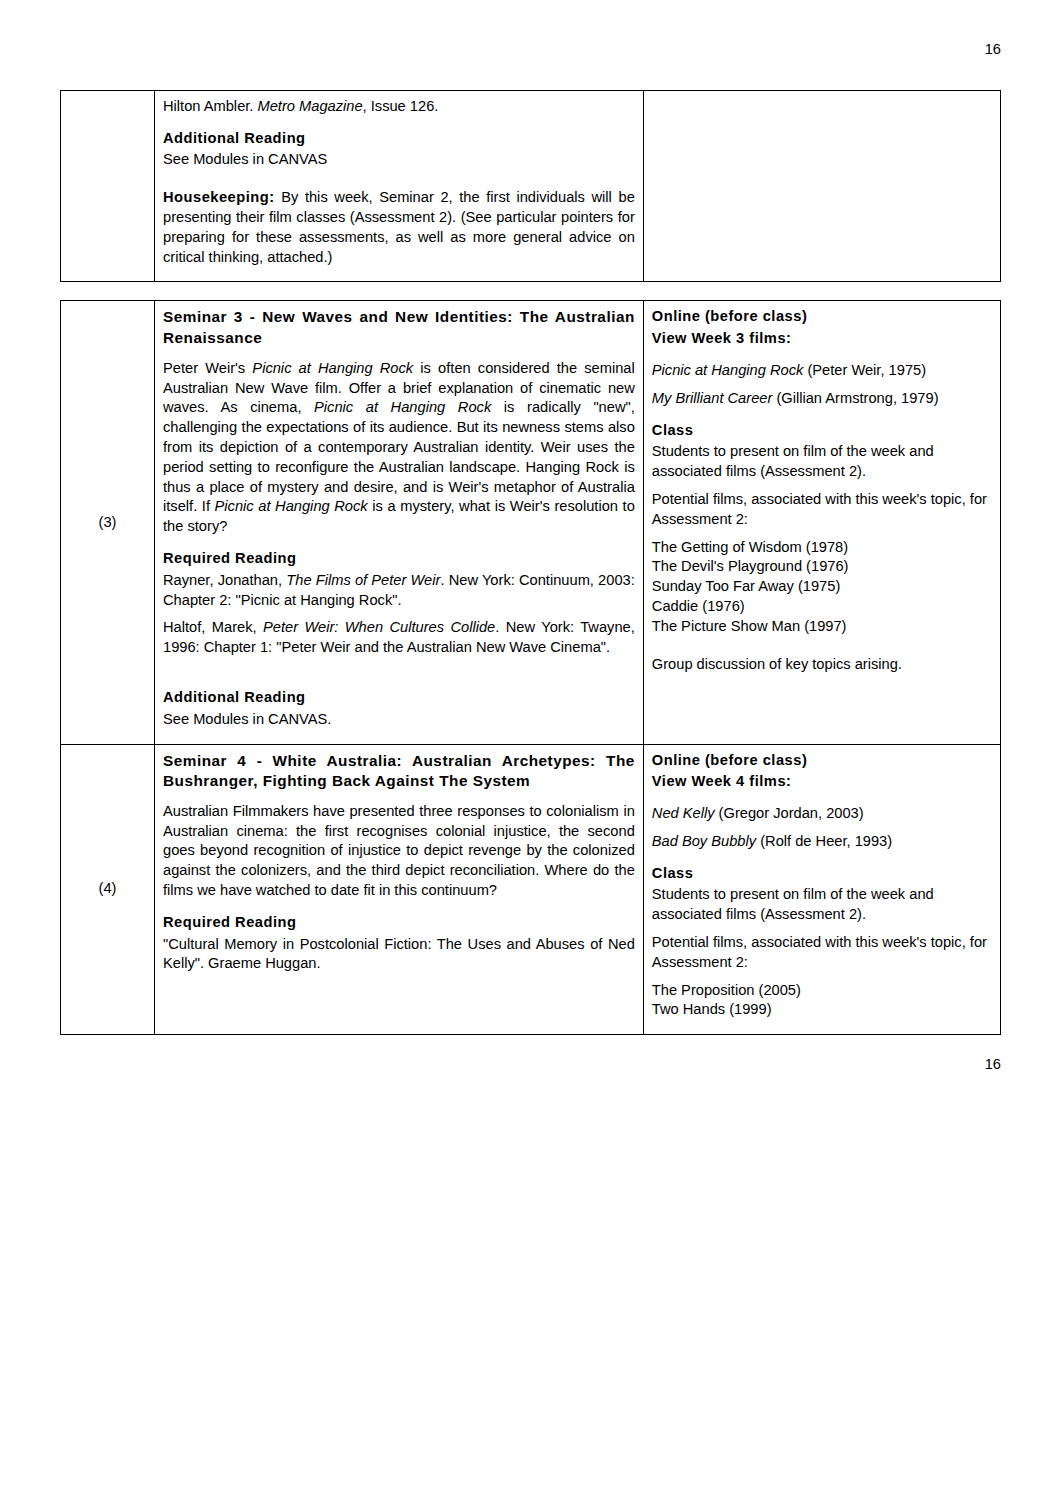16
| | Hilton Ambler. Metro Magazine , Issue 126. Additional Reading See Modules in CANVAS Housekeeping: By this week, Seminar 2, the first individuals will be presenting their film classes (Assessment 2). (See particular pointers for preparing for these assessments, as well as more general advice on critical thinking, attached.) | |
| (3) | Seminar 3 - New Waves and New Identities: The Australian Renaissance Peter Weir's Picnic at Hanging Rock is often considered the seminal Australian New Wave film. Offer a brief explanation of cinematic new waves. As cinema, Picnic at Hanging Rock is radically "new", challenging the expectations of its audience. But its newness stems also from its depiction of a contemporary Australian identity. Weir uses the period setting to reconfigure the Australian landscape. Hanging Rock is thus a place of mystery and desire, and is Weir's metaphor of Australia itself. If Picnic at Hanging Rock is a mystery, what is Weir's resolution to the story? Required Reading Rayner, Jonathan, The Films of Peter Weir . New York: Continuum, 2003: Chapter 2: "Picnic at Hanging Rock". Haltof, Marek, Peter Weir: When Cultures Collide . New York: Twayne, 1996: Chapter 1: "Peter Weir and the Australian New Wave Cinema". Additional Reading See Modules in CANVAS. | Online (before class) View Week 3 films: Picnic at Hanging Rock (Peter Weir, 1975) My Brilliant Career (Gillian Armstrong, 1979) Class Students to present on film of the week and associated films (Assessment 2). Potential films, associated with this week's topic, for Assessment 2: The Getting of Wisdom (1978) The Devil's Playground (1976) Sunday Too Far Away (1975) Caddie (1976) The Picture Show Man (1997) Group discussion of key topics arising. |
| (4) | Seminar 4 - White Australia: Australian Archetypes: The Bushranger, Fighting Back Against The System Australian Filmmakers have presented three responses to colonialism in Australian cinema: the first recognises colonial injustice, the second goes beyond recognition of injustice to depict revenge by the colonized against the colonizers, and the third depict reconciliation. Where do the films we have watched to date fit in this continuum? Required Reading "Cultural Memory in Postcolonial Fiction: The Uses and Abuses of Ned Kelly". Graeme Huggan. | Online (before class) View Week 4 films: Ned Kelly (Gregor Jordan, 2003) Bad Boy Bubbly (Rolf de Heer, 1993) Class Students to present on film of the week and associated films (Assessment 2). Potential films, associated with this week's topic, for Assessment 2: The Proposition (2005) Two Hands (1999) |
16